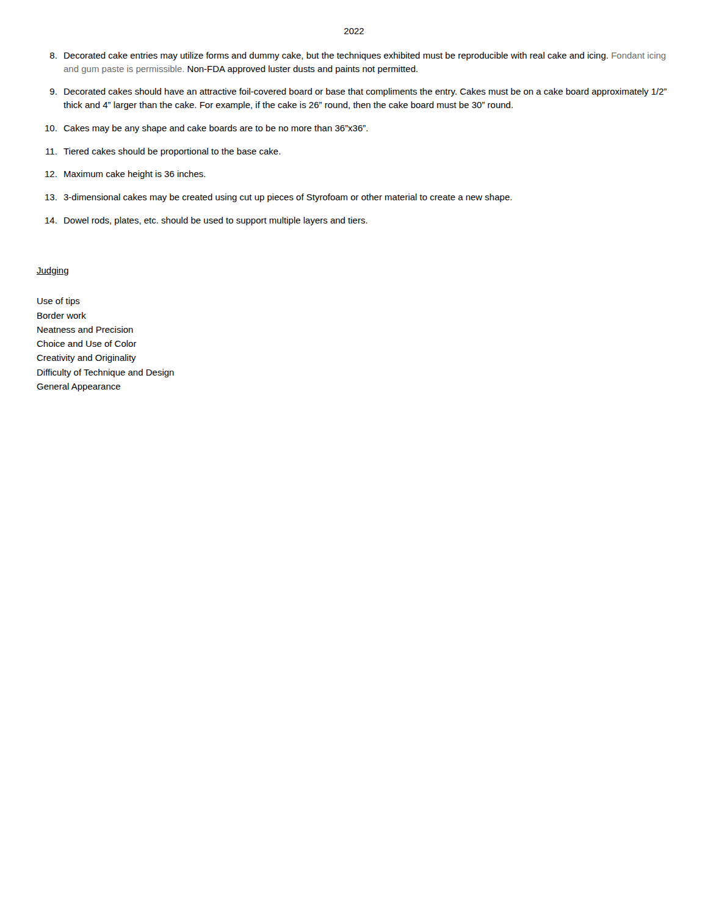2022
Decorated cake entries may utilize forms and dummy cake, but the techniques exhibited must be reproducible with real cake and icing. Fondant icing and gum paste is permissible. Non-FDA approved luster dusts and paints not permitted.
Decorated cakes should have an attractive foil-covered board or base that compliments the entry. Cakes must be on a cake board approximately 1/2” thick and 4” larger than the cake. For example, if the cake is 26” round, then the cake board must be 30” round.
Cakes may be any shape and cake boards are to be no more than 36”x36”.
Tiered cakes should be proportional to the base cake.
Maximum cake height is 36 inches.
3-dimensional cakes may be created using cut up pieces of Styrofoam or other material to create a new shape.
Dowel rods, plates, etc. should be used to support multiple layers and tiers.
Judging
Use of tips
Border work
Neatness and Precision
Choice and Use of Color
Creativity and Originality
Difficulty of Technique and Design
General Appearance